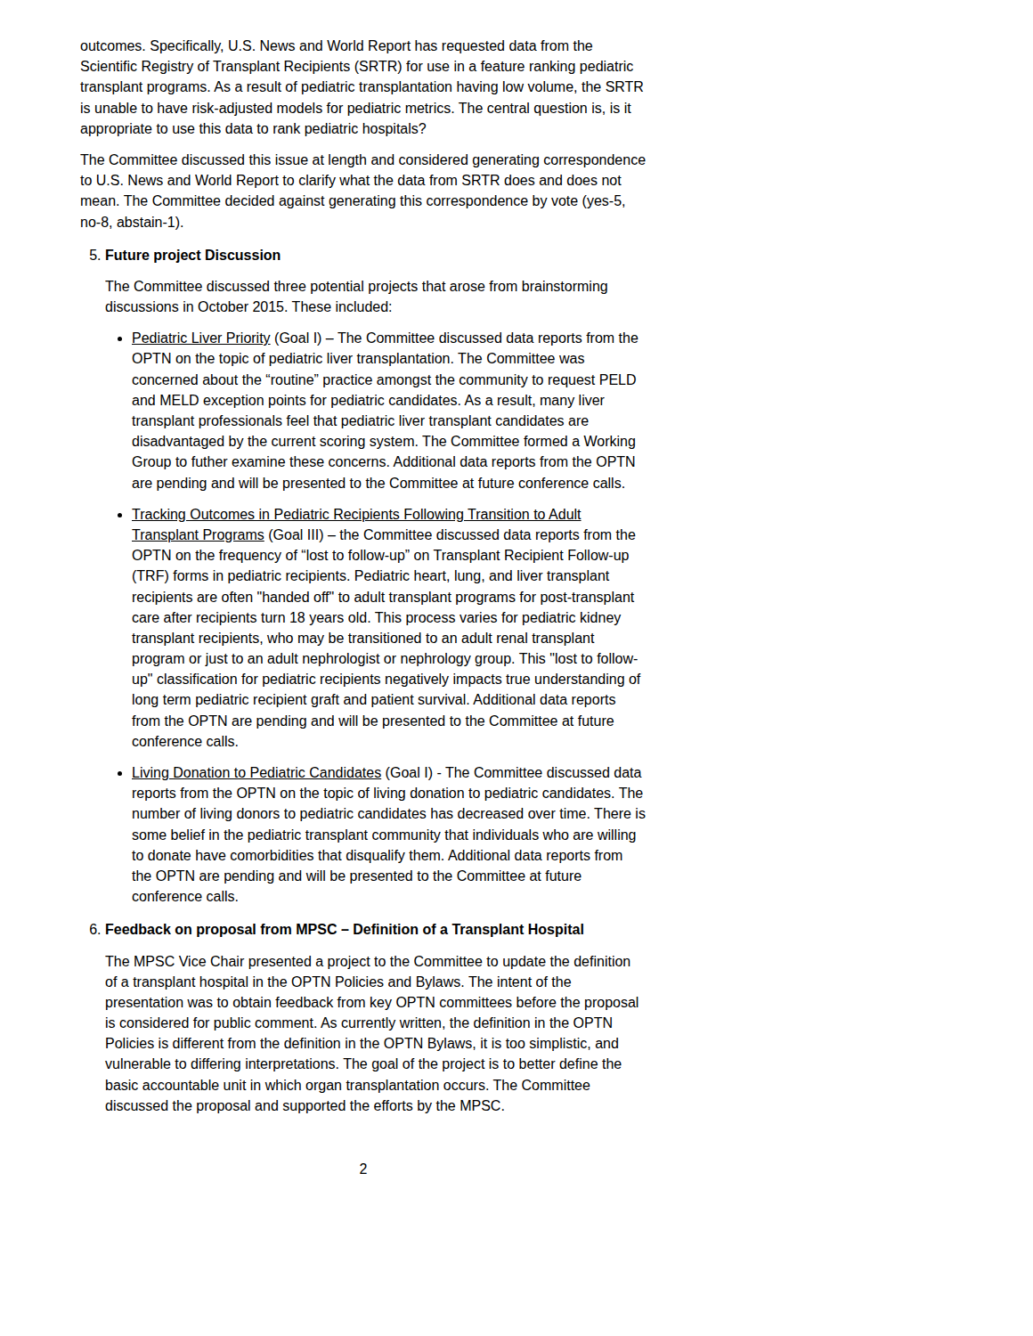outcomes. Specifically, U.S. News and World Report has requested data from the Scientific Registry of Transplant Recipients (SRTR) for use in a feature ranking pediatric transplant programs. As a result of pediatric transplantation having low volume, the SRTR is unable to have risk-adjusted models for pediatric metrics. The central question is, is it appropriate to use this data to rank pediatric hospitals?
The Committee discussed this issue at length and considered generating correspondence to U.S. News and World Report to clarify what the data from SRTR does and does not mean. The Committee decided against generating this correspondence by vote (yes-5, no-8, abstain-1).
Future project Discussion
The Committee discussed three potential projects that arose from brainstorming discussions in October 2015. These included:
Pediatric Liver Priority (Goal I) – The Committee discussed data reports from the OPTN on the topic of pediatric liver transplantation. The Committee was concerned about the “routine” practice amongst the community to request PELD and MELD exception points for pediatric candidates. As a result, many liver transplant professionals feel that pediatric liver transplant candidates are disadvantaged by the current scoring system. The Committee formed a Working Group to futher examine these concerns. Additional data reports from the OPTN are pending and will be presented to the Committee at future conference calls.
Tracking Outcomes in Pediatric Recipients Following Transition to Adult Transplant Programs (Goal III) – the Committee discussed data reports from the OPTN on the frequency of “lost to follow-up” on Transplant Recipient Follow-up (TRF) forms in pediatric recipients. Pediatric heart, lung, and liver transplant recipients are often "handed off" to adult transplant programs for post-transplant care after recipients turn 18 years old. This process varies for pediatric kidney transplant recipients, who may be transitioned to an adult renal transplant program or just to an adult nephrologist or nephrology group. This "lost to follow-up" classification for pediatric recipients negatively impacts true understanding of long term pediatric recipient graft and patient survival. Additional data reports from the OPTN are pending and will be presented to the Committee at future conference calls.
Living Donation to Pediatric Candidates (Goal I) - The Committee discussed data reports from the OPTN on the topic of living donation to pediatric candidates. The number of living donors to pediatric candidates has decreased over time. There is some belief in the pediatric transplant community that individuals who are willing to donate have comorbidities that disqualify them. Additional data reports from the OPTN are pending and will be presented to the Committee at future conference calls.
Feedback on proposal from MPSC – Definition of a Transplant Hospital
The MPSC Vice Chair presented a project to the Committee to update the definition of a transplant hospital in the OPTN Policies and Bylaws. The intent of the presentation was to obtain feedback from key OPTN committees before the proposal is considered for public comment. As currently written, the definition in the OPTN Policies is different from the definition in the OPTN Bylaws, it is too simplistic, and vulnerable to differing interpretations. The goal of the project is to better define the basic accountable unit in which organ transplantation occurs. The Committee discussed the proposal and supported the efforts by the MPSC.
2